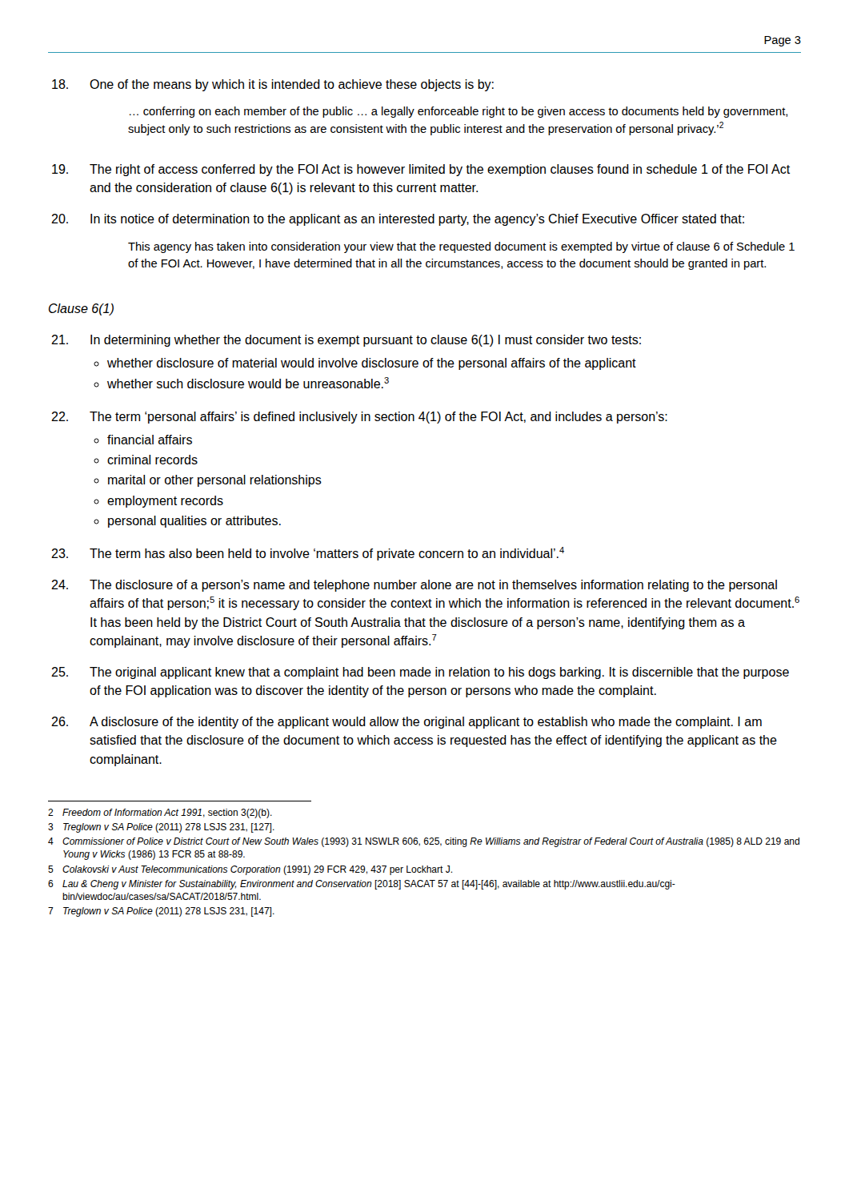Page 3
18. One of the means by which it is intended to achieve these objects is by:
… conferring on each member of the public … a legally enforceable right to be given access to documents held by government, subject only to such restrictions as are consistent with the public interest and the preservation of personal privacy.’2
19. The right of access conferred by the FOI Act is however limited by the exemption clauses found in schedule 1 of the FOI Act and the consideration of clause 6(1) is relevant to this current matter.
20. In its notice of determination to the applicant as an interested party, the agency’s Chief Executive Officer stated that:
This agency has taken into consideration your view that the requested document is exempted by virtue of clause 6 of Schedule 1 of the FOI Act. However, I have determined that in all the circumstances, access to the document should be granted in part.
Clause 6(1)
21. In determining whether the document is exempt pursuant to clause 6(1) I must consider two tests:
whether disclosure of material would involve disclosure of the personal affairs of the applicant
whether such disclosure would be unreasonable.3
22. The term ‘personal affairs’ is defined inclusively in section 4(1) of the FOI Act, and includes a person’s:
financial affairs
criminal records
marital or other personal relationships
employment records
personal qualities or attributes.
23. The term has also been held to involve ‘matters of private concern to an individual’.4
24. The disclosure of a person’s name and telephone number alone are not in themselves information relating to the personal affairs of that person;5 it is necessary to consider the context in which the information is referenced in the relevant document.6 It has been held by the District Court of South Australia that the disclosure of a person’s name, identifying them as a complainant, may involve disclosure of their personal affairs.7
25. The original applicant knew that a complaint had been made in relation to his dogs barking. It is discernible that the purpose of the FOI application was to discover the identity of the person or persons who made the complaint.
26. A disclosure of the identity of the applicant would allow the original applicant to establish who made the complaint. I am satisfied that the disclosure of the document to which access is requested has the effect of identifying the applicant as the complainant.
2 Freedom of Information Act 1991, section 3(2)(b).
3 Treglown v SA Police (2011) 278 LSJS 231, [127].
4 Commissioner of Police v District Court of New South Wales (1993) 31 NSWLR 606, 625, citing Re Williams and Registrar of Federal Court of Australia (1985) 8 ALD 219 and Young v Wicks (1986) 13 FCR 85 at 88-89.
5 Colakovski v Aust Telecommunications Corporation (1991) 29 FCR 429, 437 per Lockhart J.
6 Lau & Cheng v Minister for Sustainability, Environment and Conservation [2018] SACAT 57 at [44]-[46], available at http://www.austlii.edu.au/cgi-bin/viewdoc/au/cases/sa/SACAT/2018/57.html.
7 Treglown v SA Police (2011) 278 LSJS 231, [147].